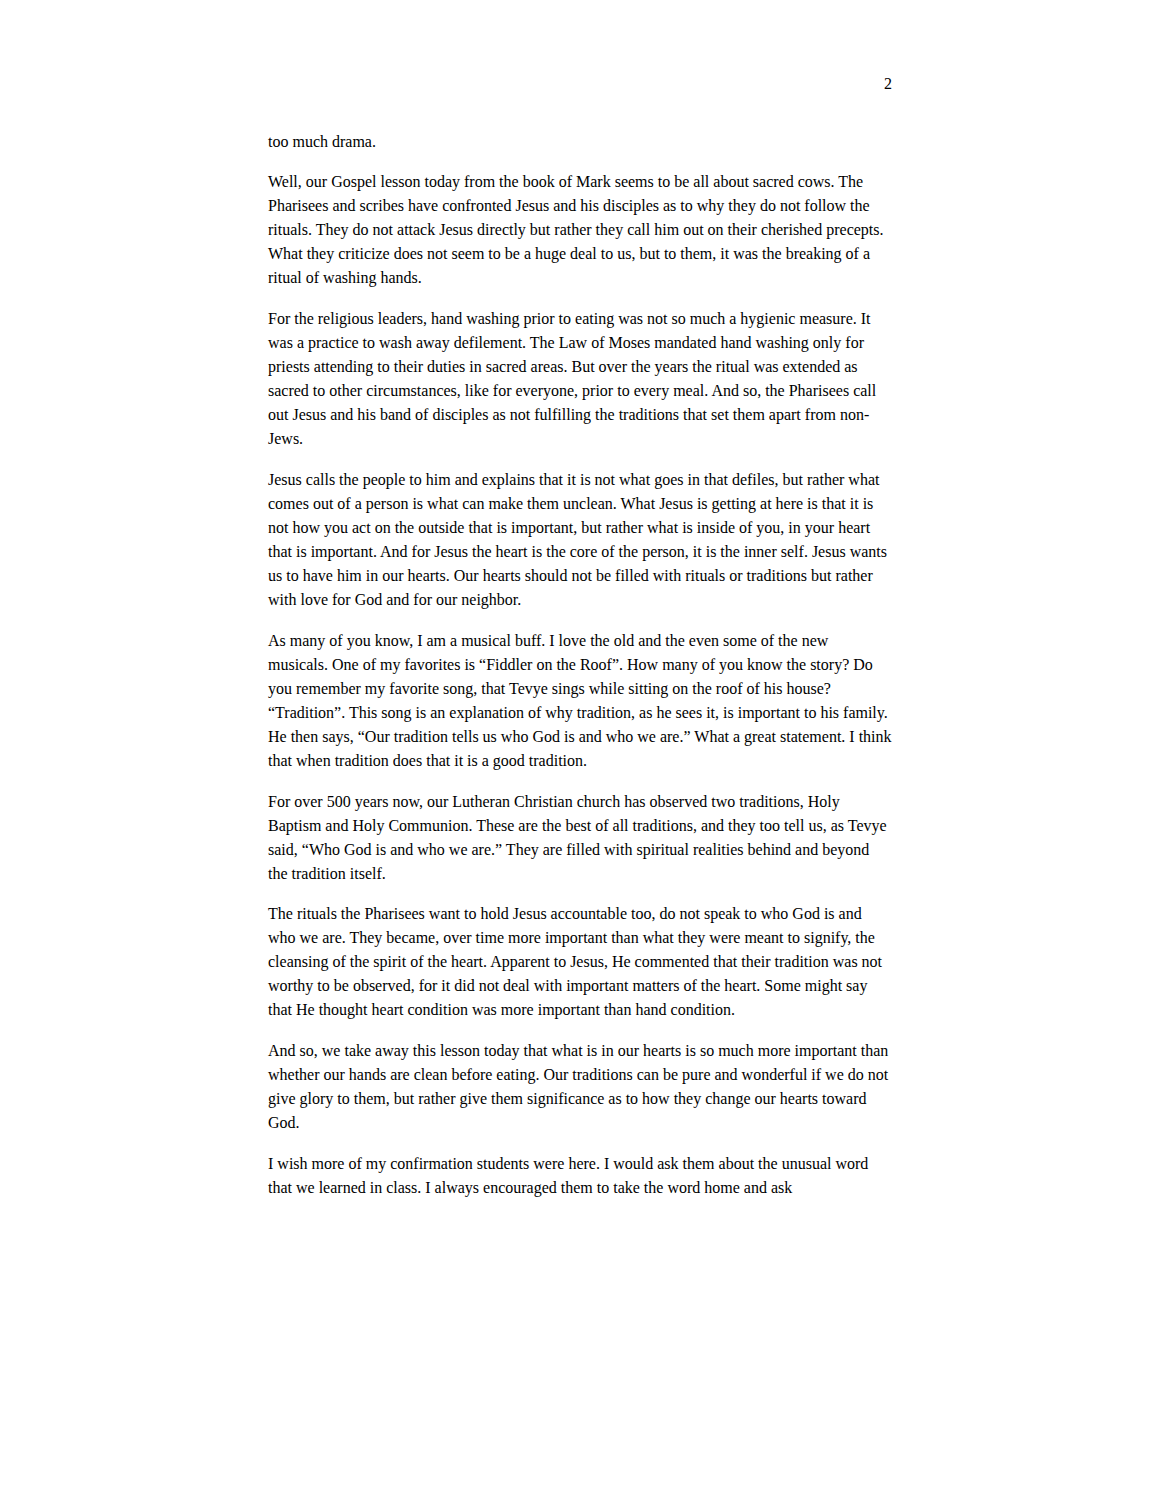2
too much drama.
Well, our Gospel lesson today from the book of Mark seems to be all about sacred cows. The Pharisees and scribes have confronted Jesus and his disciples as to why they do not follow the rituals. They do not attack Jesus directly but rather they call him out on their cherished precepts. What they criticize does not seem to be a huge deal to us, but to them, it was the breaking of a ritual of washing hands.
For the religious leaders, hand washing prior to eating was not so much a hygienic measure. It was a practice to wash away defilement. The Law of Moses mandated hand washing only for priests attending to their duties in sacred areas. But over the years the ritual was extended as sacred to other circumstances, like for everyone, prior to every meal. And so, the Pharisees call out Jesus and his band of disciples as not fulfilling the traditions that set them apart from non-Jews.
Jesus calls the people to him and explains that it is not what goes in that defiles, but rather what comes out of a person is what can make them unclean. What Jesus is getting at here is that it is not how you act on the outside that is important, but rather what is inside of you, in your heart that is important. And for Jesus the heart is the core of the person, it is the inner self. Jesus wants us to have him in our hearts. Our hearts should not be filled with rituals or traditions but rather with love for God and for our neighbor.
As many of you know, I am a musical buff. I love the old and the even some of the new musicals. One of my favorites is “Fiddler on the Roof”. How many of you know the story? Do you remember my favorite song, that Tevye sings while sitting on the roof of his house? “Tradition”. This song is an explanation of why tradition, as he sees it, is important to his family. He then says, “Our tradition tells us who God is and who we are.” What a great statement. I think that when tradition does that it is a good tradition.
For over 500 years now, our Lutheran Christian church has observed two traditions, Holy Baptism and Holy Communion. These are the best of all traditions, and they too tell us, as Tevye said, “Who God is and who we are.” They are filled with spiritual realities behind and beyond the tradition itself.
The rituals the Pharisees want to hold Jesus accountable too, do not speak to who God is and who we are. They became, over time more important than what they were meant to signify, the cleansing of the spirit of the heart. Apparent to Jesus, He commented that their tradition was not worthy to be observed, for it did not deal with important matters of the heart. Some might say that He thought heart condition was more important than hand condition.
And so, we take away this lesson today that what is in our hearts is so much more important than whether our hands are clean before eating. Our traditions can be pure and wonderful if we do not give glory to them, but rather give them significance as to how they change our hearts toward God.
I wish more of my confirmation students were here. I would ask them about the unusual word that we learned in class. I always encouraged them to take the word home and ask